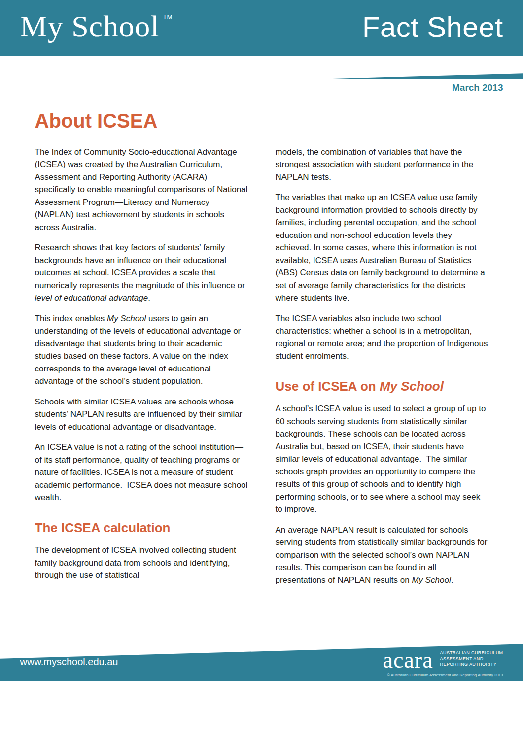My SchoolTM
Fact Sheet
March 2013
About ICSEA
The Index of Community Socio-educational Advantage (ICSEA) was created by the Australian Curriculum, Assessment and Reporting Authority (ACARA) specifically to enable meaningful comparisons of National Assessment Program—Literacy and Numeracy (NAPLAN) test achievement by students in schools across Australia.
Research shows that key factors of students’ family backgrounds have an influence on their educational outcomes at school. ICSEA provides a scale that numerically represents the magnitude of this influence or level of educational advantage.
This index enables My School users to gain an understanding of the levels of educational advantage or disadvantage that students bring to their academic studies based on these factors. A value on the index corresponds to the average level of educational advantage of the school’s student population.
Schools with similar ICSEA values are schools whose students’ NAPLAN results are influenced by their similar levels of educational advantage or disadvantage.
An ICSEA value is not a rating of the school institution—of its staff performance, quality of teaching programs or nature of facilities. ICSEA is not a measure of student academic performance. ICSEA does not measure school wealth.
The ICSEA calculation
The development of ICSEA involved collecting student family background data from schools and identifying, through the use of statistical
models, the combination of variables that have the strongest association with student performance in the NAPLAN tests.
The variables that make up an ICSEA value use family background information provided to schools directly by families, including parental occupation, and the school education and non-school education levels they achieved. In some cases, where this information is not available, ICSEA uses Australian Bureau of Statistics (ABS) Census data on family background to determine a set of average family characteristics for the districts where students live.
The ICSEA variables also include two school characteristics: whether a school is in a metropolitan, regional or remote area; and the proportion of Indigenous student enrolments.
Use of ICSEA on My School
A school’s ICSEA value is used to select a group of up to 60 schools serving students from statistically similar backgrounds. These schools can be located across Australia but, based on ICSEA, their students have similar levels of educational advantage. The similar schools graph provides an opportunity to compare the results of this group of schools and to identify high performing schools, or to see where a school may seek to improve.
An average NAPLAN result is calculated for schools serving students from statistically similar backgrounds for comparison with the selected school’s own NAPLAN results. This comparison can be found in all presentations of NAPLAN results on My School.
www.myschool.edu.au
acara
AUSTRALIAN CURRICULUM
ASSESSMENT AND
REPORTING AUTHORITY
© Australian Curriculum Assessment and Reporting Authority 2013